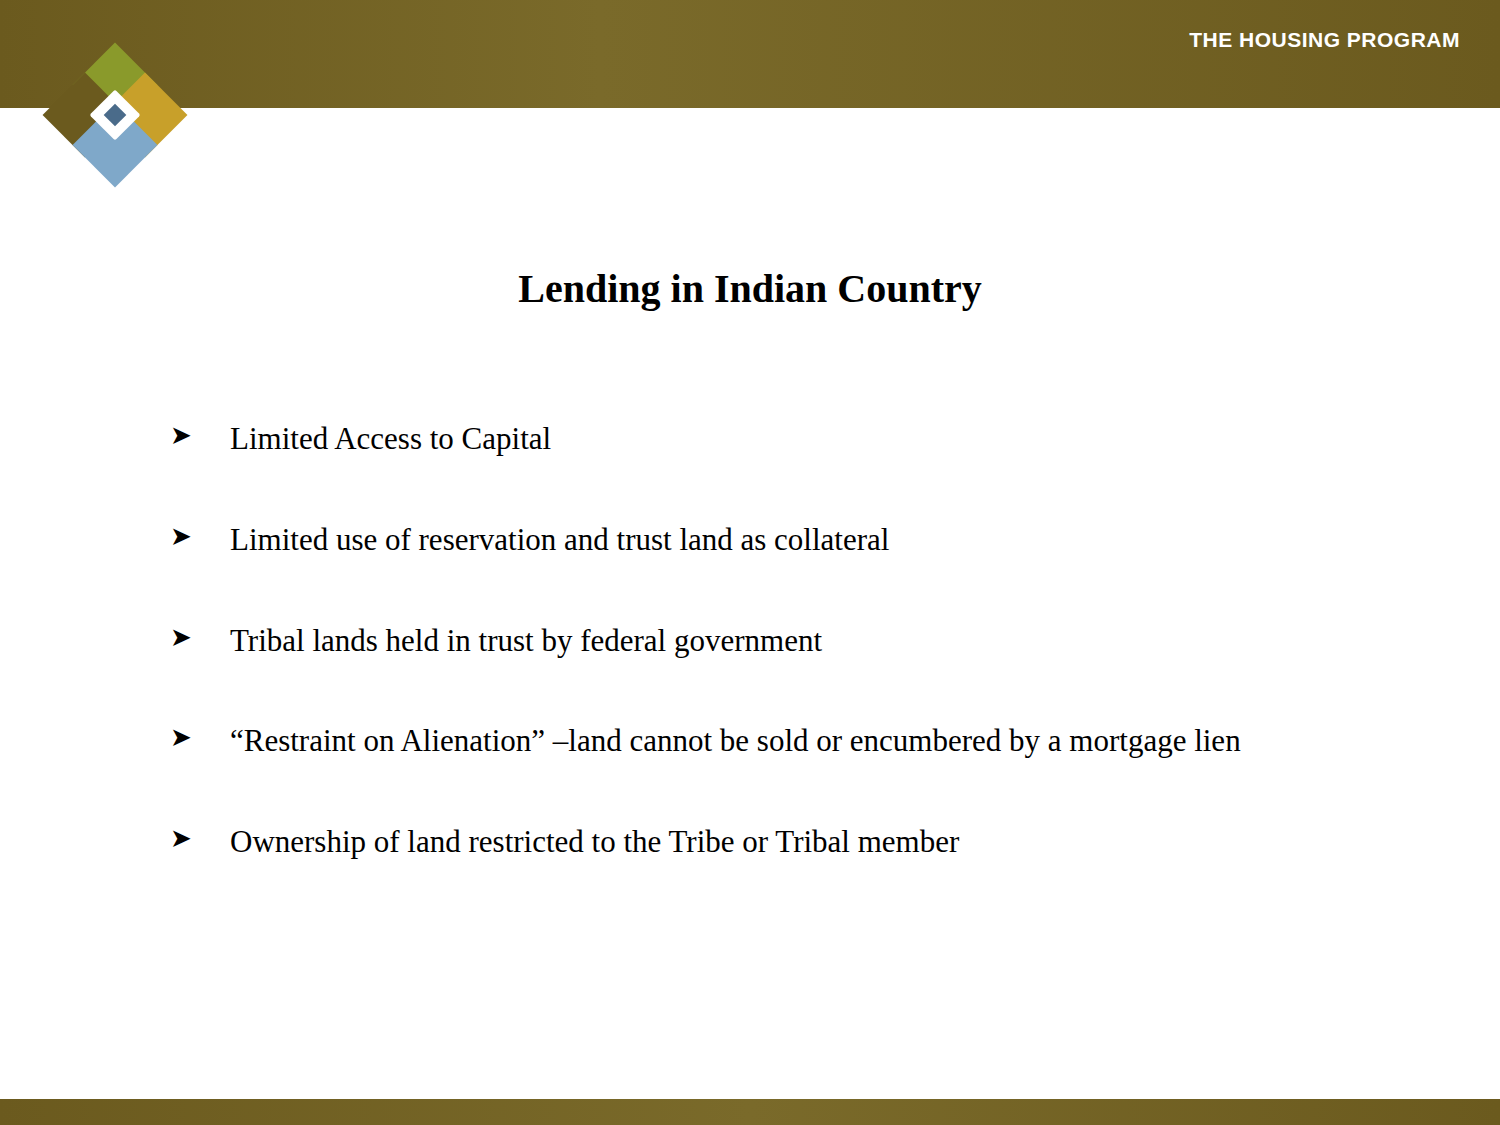THE HOUSING PROGRAM
Lending in Indian Country
Limited Access to Capital
Limited use of reservation and trust land as collateral
Tribal lands held in trust by federal government
“Restraint on Alienation” –land cannot be sold or encumbered by a mortgage lien
Ownership of land restricted to the Tribe or Tribal member